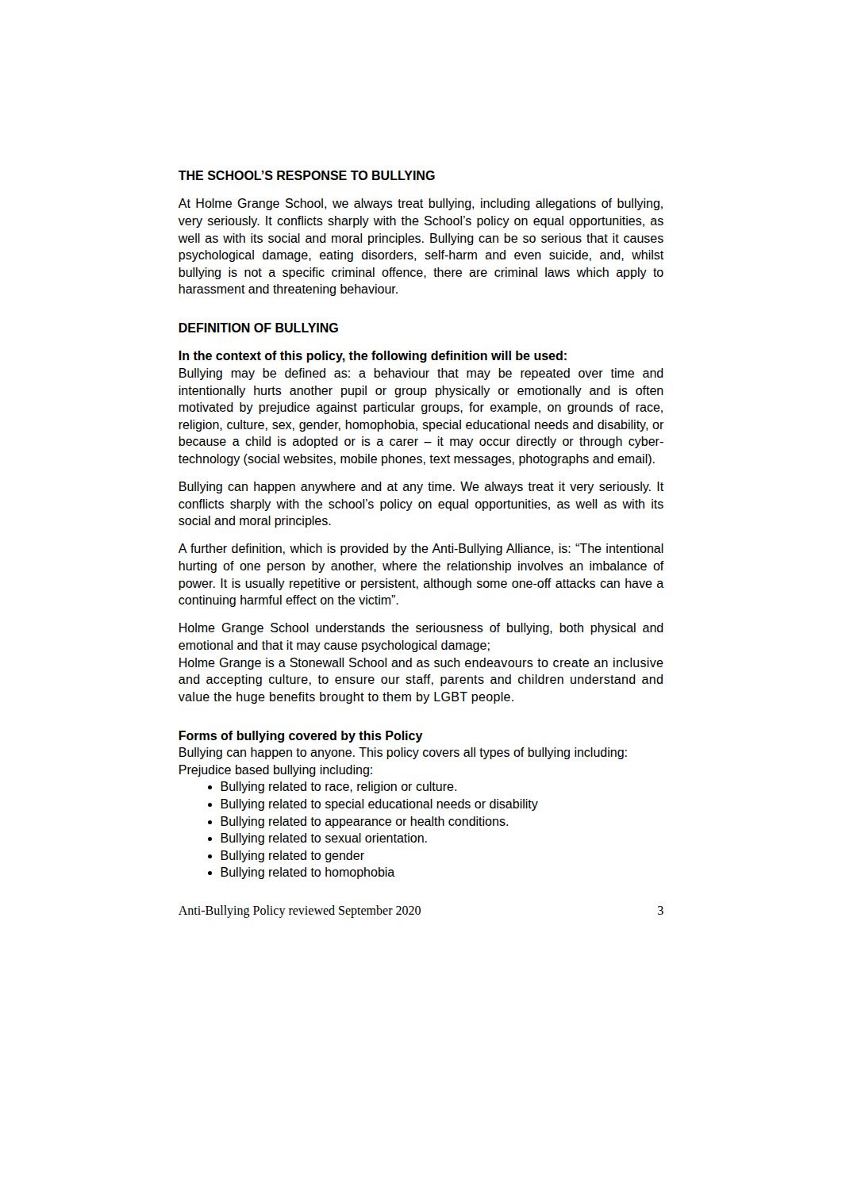THE SCHOOL’S RESPONSE TO BULLYING
At Holme Grange School, we always treat bullying, including allegations of bullying, very seriously. It conflicts sharply with the School’s policy on equal opportunities, as well as with its social and moral principles. Bullying can be so serious that it causes psychological damage, eating disorders, self-harm and even suicide, and, whilst bullying is not a specific criminal offence, there are criminal laws which apply to harassment and threatening behaviour.
DEFINITION OF BULLYING
In the context of this policy, the following definition will be used:
Bullying may be defined as: a behaviour that may be repeated over time and intentionally hurts another pupil or group physically or emotionally and is often motivated by prejudice against particular groups, for example, on grounds of race, religion, culture, sex, gender, homophobia, special educational needs and disability, or because a child is adopted or is a carer – it may occur directly or through cyber-technology (social websites, mobile phones, text messages, photographs and email).
Bullying can happen anywhere and at any time. We always treat it very seriously. It conflicts sharply with the school’s policy on equal opportunities, as well as with its social and moral principles.
A further definition, which is provided by the Anti-Bullying Alliance, is: “The intentional hurting of one person by another, where the relationship involves an imbalance of power. It is usually repetitive or persistent, although some one-off attacks can have a continuing harmful effect on the victim”.
Holme Grange School understands the seriousness of bullying, both physical and emotional and that it may cause psychological damage;
Holme Grange is a Stonewall School and as such endeavours to create an inclusive and accepting culture, to ensure our staff, parents and children understand and value the huge benefits brought to them by LGBT people.
Forms of bullying covered by this Policy
Bullying can happen to anyone. This policy covers all types of bullying including:
Prejudice based bullying including:
Bullying related to race, religion or culture.
Bullying related to special educational needs or disability
Bullying related to appearance or health conditions.
Bullying related to sexual orientation.
Bullying related to gender
Bullying related to homophobia
3 Anti-Bullying Policy reviewed September 2020